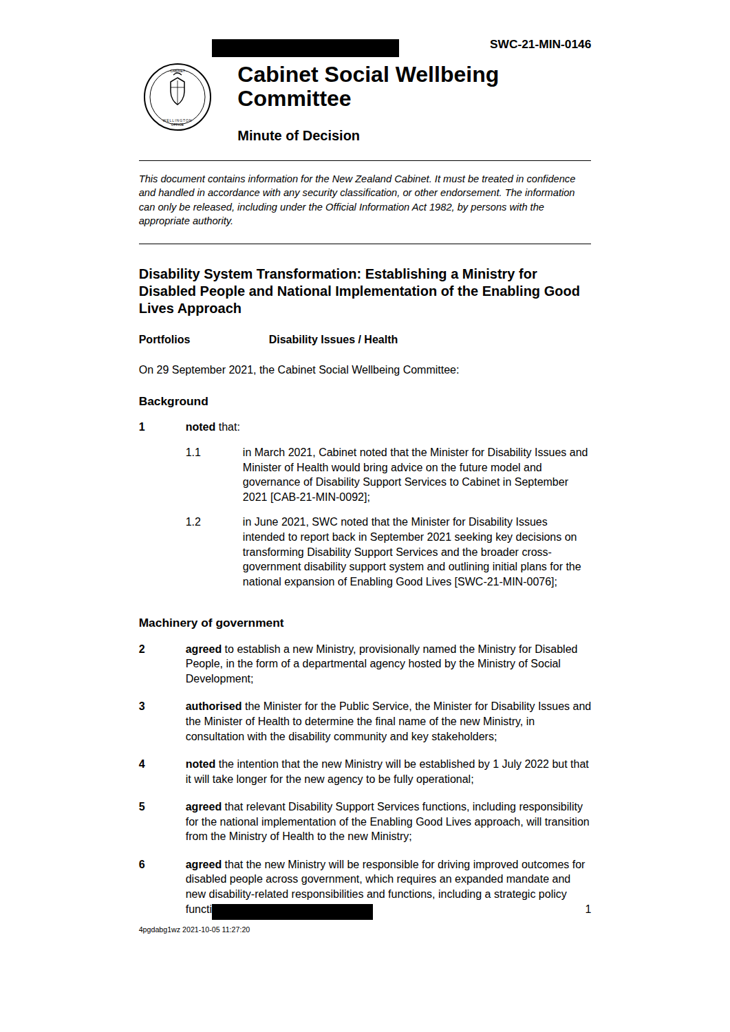SWC-21-MIN-0146
CABINET OFFICE WELLINGTON
Cabinet Social Wellbeing
Committee
Minute of Decision
This document contains information for the New Zealand Cabinet. It must be treated in confidence and handled in accordance with any security classification, or other endorsement. The information can only be released, including under the Official Information Act 1982, by persons with the appropriate authority.
Disability System Transformation: Establishing a Ministry for Disabled People and National Implementation of the Enabling Good Lives Approach
Portfolios
Disability Issues / Health
On 29 September 2021, the Cabinet Social Wellbeing Committee:
Background
1
noted that:
1.1
in March 2021, Cabinet noted that the Minister for Disability Issues and Minister of Health would bring advice on the future model and governance of Disability Support Services to Cabinet in September 2021 [CAB-21-MIN-0092];
1.2
in June 2021, SWC noted that the Minister for Disability Issues intended to report back in September 2021 seeking key decisions on transforming Disability Support Services and the broader cross-government disability support system and outlining initial plans for the national expansion of Enabling Good Lives [SWC-21-MIN-0076];
Machinery of government
2
agreed to establish a new Ministry, provisionally named the Ministry for Disabled People, in the form of a departmental agency hosted by the Ministry of Social Development;
3
authorised the Minister for the Public Service, the Minister for Disability Issues and the Minister of Health to determine the final name of the new Ministry, in consultation with the disability community and key stakeholders;
4
noted the intention that the new Ministry will be established by 1 July 2022 but that it will take longer for the new agency to be fully operational;
5
agreed that relevant Disability Support Services functions, including responsibility for the national implementation of the Enabling Good Lives approach, will transition from the Ministry of Health to the new Ministry;
6
agreed that the new Ministry will be responsible for driving improved outcomes for disabled people across government, which requires an expanded mandate and new disability-related responsibilities and functions, including a strategic policy function;
1
4pgdabg1wz 2021-10-05 11:27:20